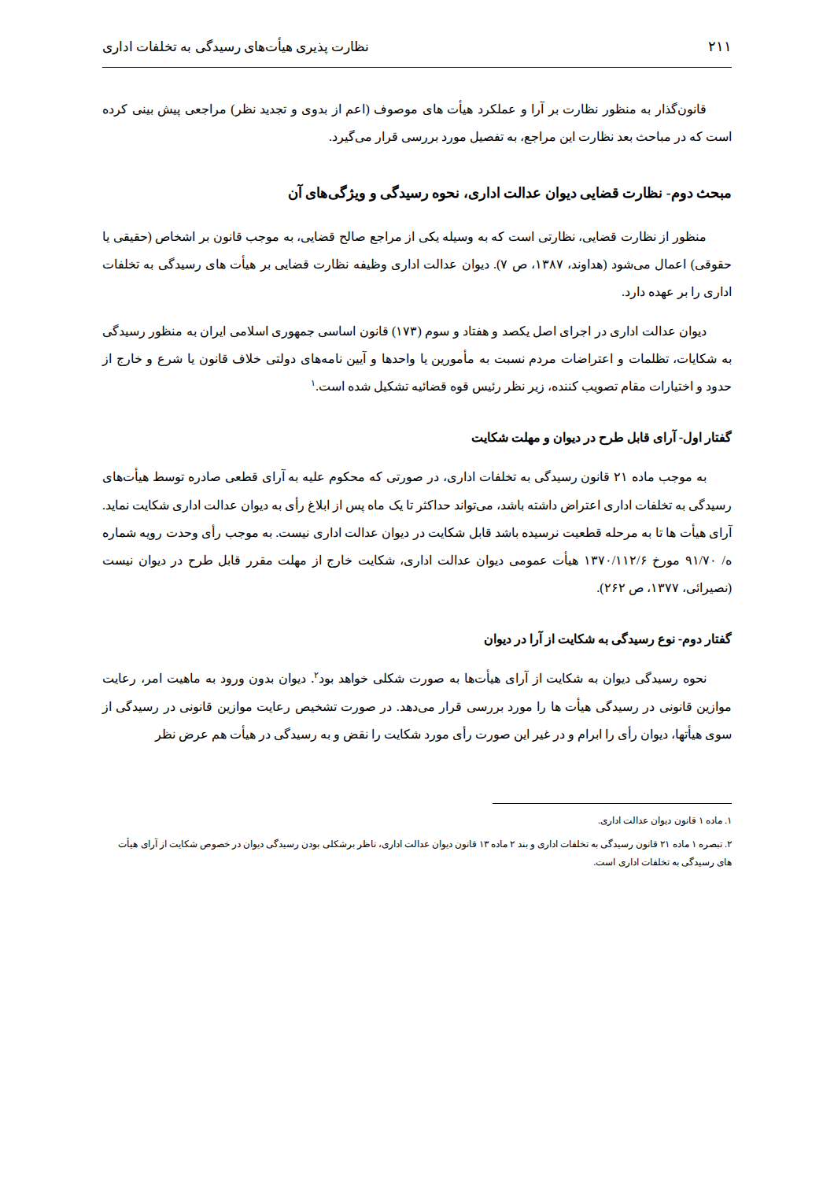۲۱۱ نظارت پذیری هیأت‌های رسیدگی به تخلفات اداری
قانون‌گذار به منظور نظارت بر آرا و عملکرد هیأت های موصوف (اعم از بدوی و تجدید نظر) مراجعی پیش بینی کرده است که در مباحث بعد نظارت این مراجع، به تفصیل مورد بررسی قرار می‌گیرد.
مبحث دوم- نظارت قضایی دیوان عدالت اداری، نحوه رسیدگی و ویژگی‌های آن
منظور از نظارت قضایی، نظارتی است که به وسیله یکی از مراجع صالح قضایی، به موجب قانون بر اشخاص (حقیقی یا حقوقی) اعمال می‌شود (هداوند، ۱۳۸۷، ص ۷). دیوان عدالت اداری وظیفه نظارت قضایی بر هیأت های رسیدگی به تخلفات اداری را بر عهده دارد.
دیوان عدالت اداری در اجرای اصل یکصد و هفتاد و سوم (۱۷۳) قانون اساسی جمهوری اسلامی ایران به منظور رسیدگی به شکایات، تظلمات و اعتراضات مردم نسبت به مأمورین یا واحدها و آیین نامه‌های دولتی خلاف قانون یا شرع و خارج از حدود و اختیارات مقام تصویب کننده، زیر نظر رئیس قوه قضائیه تشکیل شده است.۱
گفتار اول- آرای قابل طرح در دیوان و مهلت شکایت
به موجب ماده ۲۱ قانون رسیدگی به تخلفات اداری، در صورتی که محکوم علیه به آرای قطعی صادره توسط هیأت‌های رسیدگی به تخلفات اداری اعتراض داشته باشد، می‌تواند حداکثر تا یک ماه پس از ابلاغ رأی به دیوان عدالت اداری شکایت نماید. آرای هیأت ها تا به مرحله قطعیت نرسیده باشد قابل شکایت در دیوان عدالت اداری نیست. به موجب رأی وحدت رویه شماره ه/ ۹۱/۷۰ مورخ ۱۳۷۰/۱۱۲/۶ هیأت عمومی دیوان عدالت اداری، شکایت خارج از مهلت مقرر قابل طرح در دیوان نیست (نصیرائی، ۱۳۷۷، ص ۲۶۲).
گفتار دوم- نوع رسیدگی به شکایت از آرا در دیوان
نحوه رسیدگی دیوان به شکایت از آرای هیأت‌ها به صورت شکلی خواهد بود۲. دیوان بدون ورود به ماهیت امر، رعایت موازین قانونی در رسیدگی هیأت ها را مورد بررسی قرار می‌دهد. در صورت تشخیص رعایت موازین قانونی در رسیدگی از سوی هیأتها، دیوان رأی را ابرام و در غیر این صورت رأی مورد شکایت را نقض و به رسیدگی در هیأت هم عرض نظر
۱. ماده ۱ قانون دیوان عدالت اداری.
۲. تبصره ۱ ماده ۲۱ قانون رسیدگی به تخلفات اداری و بند ۲ ماده ۱۳ قانون دیوان عدالت اداری، ناظر برشکلی بودن رسیدگی دیوان در خصوص شکایت از آرای هیأت های رسیدگی به تخلفات اداری است.